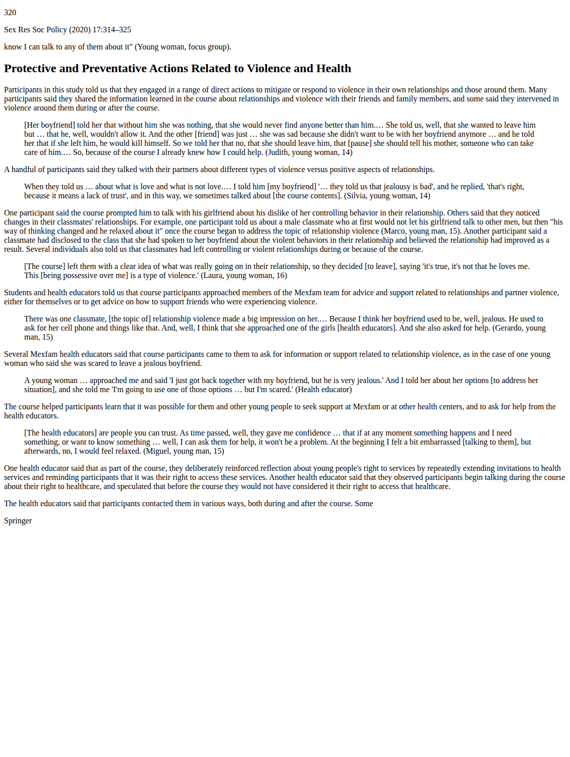320
Sex Res Soc Policy (2020) 17:314–325
know I can talk to any of them about it" (Young woman, focus group).
Protective and Preventative Actions Related to Violence and Health
Participants in this study told us that they engaged in a range of direct actions to mitigate or respond to violence in their own relationships and those around them. Many participants said they shared the information learned in the course about relationships and violence with their friends and family members, and some said they intervened in violence around them during or after the course.
[Her boyfriend] told her that without him she was nothing, that she would never find anyone better than him.… She told us, well, that she wanted to leave him but … that he, well, wouldn't allow it. And the other [friend] was just … she was sad because she didn't want to be with her boyfriend anymore … and he told her that if she left him, he would kill himself. So we told her that no, that she should leave him, that [pause] she should tell his mother, someone who can take care of him.… So, because of the course I already knew how I could help. (Judith, young woman, 14)
A handful of participants said they talked with their partners about different types of violence versus positive aspects of relationships.
When they told us … about what is love and what is not love.… I told him [my boyfriend] '… they told us that jealousy is bad', and he replied, 'that's right, because it means a lack of trust', and in this way, we sometimes talked about [the course contents]. (Silvia, young woman, 14)
One participant said the course prompted him to talk with his girlfriend about his dislike of her controlling behavior in their relationship. Others said that they noticed changes in their classmates' relationships. For example, one participant told us about a male classmate who at first would not let his girlfriend talk to other men, but then "his way of thinking changed and he relaxed about it" once the course began to address the topic of relationship violence (Marco, young man, 15). Another participant said a classmate had disclosed to the class that she had spoken to her boyfriend about the violent behaviors in their relationship and believed the relationship had improved as a result. Several individuals also told us that classmates had left controlling or violent relationships during or because of the course.
[The course] left them with a clear idea of what was really going on in their relationship, so they decided [to leave], saying 'it's true, it's not that he loves me. This [being possessive over me] is a type of violence.' (Laura, young woman, 16)
Students and health educators told us that course participants approached members of the Mexfam team for advice and support related to relationships and partner violence, either for themselves or to get advice on how to support friends who were experiencing violence.
There was one classmate, [the topic of] relationship violence made a big impression on her.… Because I think her boyfriend used to be, well, jealous. He used to ask for her cell phone and things like that. And, well, I think that she approached one of the girls [health educators]. And she also asked for help. (Gerardo, young man, 15)
Several Mexfam health educators said that course participants came to them to ask for information or support related to relationship violence, as in the case of one young woman who said she was scared to leave a jealous boyfriend.
A young woman … approached me and said 'I just got back together with my boyfriend, but he is very jealous.' And I told her about her options [to address her situation], and she told me 'I'm going to use one of those options … but I'm scared.' (Health educator)
The course helped participants learn that it was possible for them and other young people to seek support at Mexfam or at other health centers, and to ask for help from the health educators.
[The health educators] are people you can trust. As time passed, well, they gave me confidence … that if at any moment something happens and I need something, or want to know something … well, I can ask them for help, it won't be a problem. At the beginning I felt a bit embarrassed [talking to them], but afterwards, no, I would feel relaxed. (Miguel, young man, 15)
One health educator said that as part of the course, they deliberately reinforced reflection about young people's right to services by repeatedly extending invitations to health services and reminding participants that it was their right to access these services. Another health educator said that they observed participants begin talking during the course about their right to healthcare, and speculated that before the course they would not have considered it their right to access that healthcare.
The health educators said that participants contacted them in various ways, both during and after the course. Some
Springer